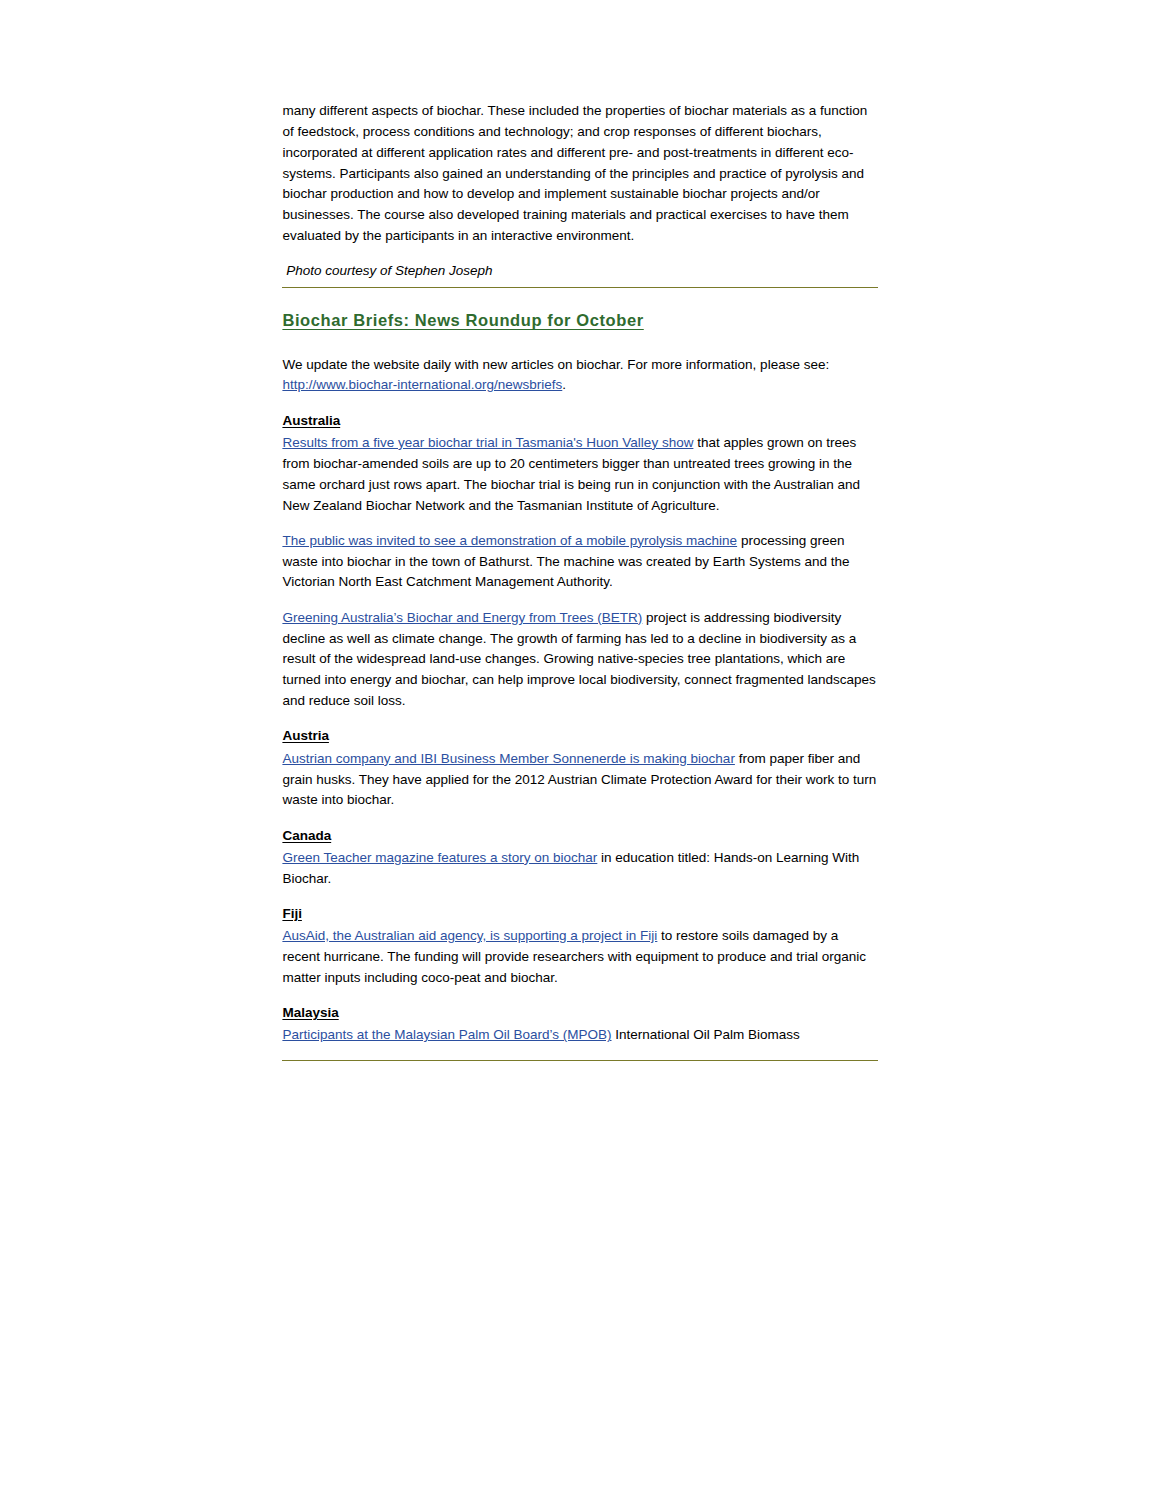many different aspects of biochar. These included the properties of biochar materials as a function of feedstock, process conditions and technology; and crop responses of different biochars, incorporated at different application rates and different pre- and post-treatments in different eco-systems. Participants also gained an understanding of the principles and practice of pyrolysis and biochar production and how to develop and implement sustainable biochar projects and/or businesses. The course also developed training materials and practical exercises to have them evaluated by the participants in an interactive environment.
Photo courtesy of Stephen Joseph
Biochar Briefs: News Roundup for October
We update the website daily with new articles on biochar. For more information, please see: http://www.biochar-international.org/newsbriefs.
Australia
Results from a five year biochar trial in Tasmania's Huon Valley show that apples grown on trees from biochar-amended soils are up to 20 centimeters bigger than untreated trees growing in the same orchard just rows apart. The biochar trial is being run in conjunction with the Australian and New Zealand Biochar Network and the Tasmanian Institute of Agriculture.
The public was invited to see a demonstration of a mobile pyrolysis machine processing green waste into biochar in the town of Bathurst. The machine was created by Earth Systems and the Victorian North East Catchment Management Authority.
Greening Australia’s Biochar and Energy from Trees (BETR) project is addressing biodiversity decline as well as climate change. The growth of farming has led to a decline in biodiversity as a result of the widespread land-use changes. Growing native-species tree plantations, which are turned into energy and biochar, can help improve local biodiversity, connect fragmented landscapes and reduce soil loss.
Austria
Austrian company and IBI Business Member Sonnenerde is making biochar from paper fiber and grain husks. They have applied for the 2012 Austrian Climate Protection Award for their work to turn waste into biochar.
Canada
Green Teacher magazine features a story on biochar in education titled: Hands-on Learning With Biochar.
Fiji
AusAid, the Australian aid agency, is supporting a project in Fiji to restore soils damaged by a recent hurricane. The funding will provide researchers with equipment to produce and trial organic matter inputs including coco-peat and biochar.
Malaysia
Participants at the Malaysian Palm Oil Board’s (MPOB) International Oil Palm Biomass